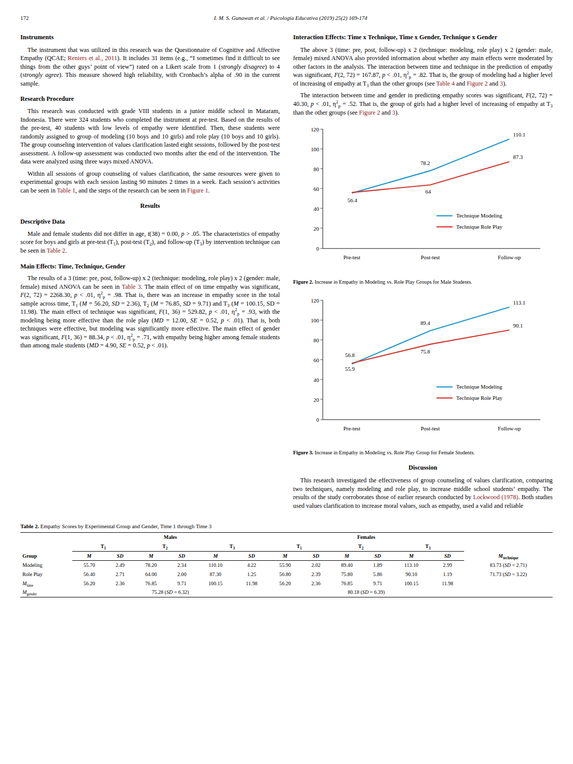172 I. M. S. Gunawan et al. / Psicología Educativa (2019) 25(2) 169-174
Instruments
The instrument that was utilized in this research was the Questionnaire of Cognitive and Affective Empathy (QCAE; Reniers et al., 2011). It includes 31 items (e.g., “I sometimes find it difficult to see things from the other guys’ point of view”) rated on a Likert scale from 1 (strongly disagree) to 4 (strongly agree). This measure showed high reliability, with Cronbach’s alpha of .90 in the current sample.
Research Procedure
This research was conducted with grade VIII students in a junior middle school in Mataram, Indonesia. There were 324 students who completed the instrument at pre-test. Based on the results of the pre-test, 40 students with low levels of empathy were identified. Then, these students were randomly assigned to group of modeling (10 boys and 10 girls) and role play (10 boys and 10 girls). The group counseling intervention of values clarification lasted eight sessions, followed by the post-test assessment. A follow-up assessment was conducted two months after the end of the intervention. The data were analyzed using three ways mixed ANOVA.
Within all sessions of group counseling of values clarification, the same resources were given to experimental groups with each session lasting 90 minutes 2 times in a week. Each session’s activities can be seen in Table 1, and the steps of the research can be seen in Figure 1.
Results
Descriptive Data
Male and female students did not differ in age, t(38) = 0.00, p > .05. The characteristics of empathy score for boys and girls at pre-test (T1), post-test (T2), and follow-up (T3) by intervention technique can be seen in Table 2.
Main Effects: Time, Technique, Gender
The results of a 3 (time: pre, post, follow-up) x 2 (technique: modeling, role play) x 2 (gender: male, female) mixed ANOVA can be seen in Table 3. The main effect of on time empathy was significant, F(2, 72) = 2268.30, p < .01, η2p = .98. That is, there was an increase in empathy score in the total sample across time, T1 (M = 56.20, SD = 2.36), T2 (M = 76.85, SD = 9.71) and T3 (M = 100.15, SD = 11.98). The main effect of technique was significant, F(1, 36) = 529.82, p < .01, η2p = .93, with the modeling being more effective than the role play (MD = 12.00, SE = 0.52, p < .01). That is, both techniques were effective, but modeling was significantly more effective. The main effect of gender was significant, F(1, 36) = 88.34, p < .01, η2p = .71, with empathy being higher among female students than among male students (MD = 4.90, SE = 0.52, p < .01).
Interaction Effects: Time x Technique, Time x Gender, Technique x Gender
The above 3 (time: pre, post, follow-up) x 2 (technique: modeling, role play) x 2 (gender: male, female) mixed ANOVA also provided information about whether any main effects were moderated by other factors in the analysis. The interaction between time and technique in the prediction of empathy was significant, F(2, 72) = 167.87, p < .01, η2p = .82. That is, the group of modeling had a higher level of increasing of empathy at T3 than the other groups (see Table 4 and Figure 2 and 3).
The interaction between time and gender in predicting empathy scores was significant, F(2, 72) = 40.30, p < .01, η2p = .52. That is, the group of girls had a higher level of increasing of empathy at T3 than the other groups (see Figure 2 and 3).
120 100 80 60 40 20 0 Pre-test Post-test Follow-up 56.4 78.2 110.1 64 87.3 Technique Modeling Technique Role Play
Figure 2. Increase in Empathy in Modeling vs. Role Play Groups for Male Students.
120 100 80 60 40 20 0 Pre-test Post-test Follow-up 56.8 55.9 89.4 75.8 113.1 90.1 Technique Modeling Technique Role Play
Figure 3. Increase in Empathy in Modeling vs. Role Play Group for Female Students.
Discussion
This research investigated the effectiveness of group counseling of values clarification, comparing two techniques, namely modeling and role play, to increase middle school students’ empathy. The results of the study corroborates those of earlier research conducted by Lockwood (1978). Both studies used values clarification to increase moral values, such as empathy, used a valid and reliable
Table 2. Empathy Scores by Experimental Group and Gender, Time 1 through Time 3
| Group | Males | Females | M technique |
| --- | --- | --- | --- |
| T 1 | T 2 | T 3 | T 1 | T 2 | T 3 |
| M | SD | M | SD | M | SD | M | SD | M | SD | M | SD |
| Modeling | 55.70 | 2.49 | 78.20 | 2.34 | 110.10 | 4.22 | 55.90 | 2.02 | 89.40 | 1.89 | 113.10 | 2.99 | 83.73 ( SD = 2.71) |
| Role Play | 56.40 | 2.71 | 64.00 | 2.00 | 87.30 | 1.25 | 56.80 | 2.39 | 75.80 | 5.86 | 90.10 | 1.19 | 71.73 ( SD = 3.22) |
| M time | 56.20 | 2.36 | 76.85 | 9.71 | 100.15 | 11.98 | 56.20 | 2.36 | 76.85 | 9.71 | 100.15 | 11.98 | |
| M gender | 75.28 ( SD = 6.32) | 80.18 ( SD = 6.39) | |